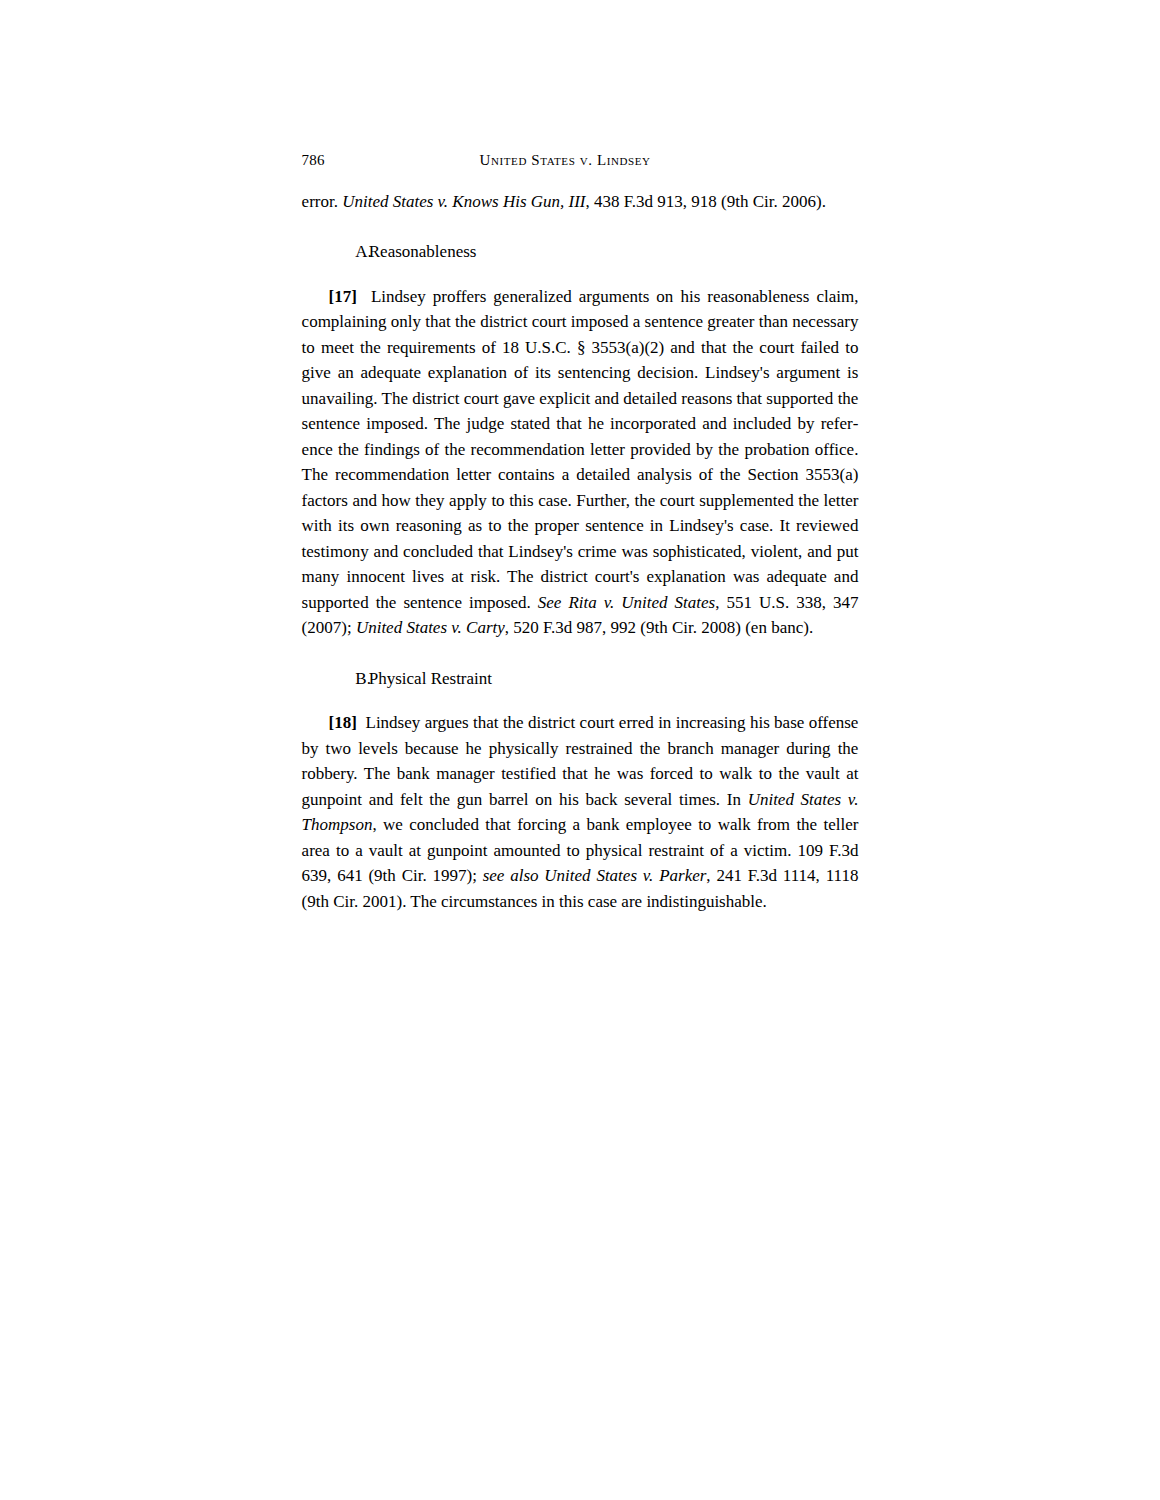786 United States v. Lindsey
error. United States v. Knows His Gun, III, 438 F.3d 913, 918 (9th Cir. 2006).
A. Reasonableness
[17] Lindsey proffers generalized arguments on his reasonableness claim, complaining only that the district court imposed a sentence greater than necessary to meet the requirements of 18 U.S.C. § 3553(a)(2) and that the court failed to give an adequate explanation of its sentencing decision. Lindsey's argument is unavailing. The district court gave explicit and detailed reasons that supported the sentence imposed. The judge stated that he incorporated and included by reference the findings of the recommendation letter provided by the probation office. The recommendation letter contains a detailed analysis of the Section 3553(a) factors and how they apply to this case. Further, the court supplemented the letter with its own reasoning as to the proper sentence in Lindsey's case. It reviewed testimony and concluded that Lindsey's crime was sophisticated, violent, and put many innocent lives at risk. The district court's explanation was adequate and supported the sentence imposed. See Rita v. United States, 551 U.S. 338, 347 (2007); United States v. Carty, 520 F.3d 987, 992 (9th Cir. 2008) (en banc).
B. Physical Restraint
[18] Lindsey argues that the district court erred in increasing his base offense by two levels because he physically restrained the branch manager during the robbery. The bank manager testified that he was forced to walk to the vault at gunpoint and felt the gun barrel on his back several times. In United States v. Thompson, we concluded that forcing a bank employee to walk from the teller area to a vault at gunpoint amounted to physical restraint of a victim. 109 F.3d 639, 641 (9th Cir. 1997); see also United States v. Parker, 241 F.3d 1114, 1118 (9th Cir. 2001). The circumstances in this case are indistinguishable.